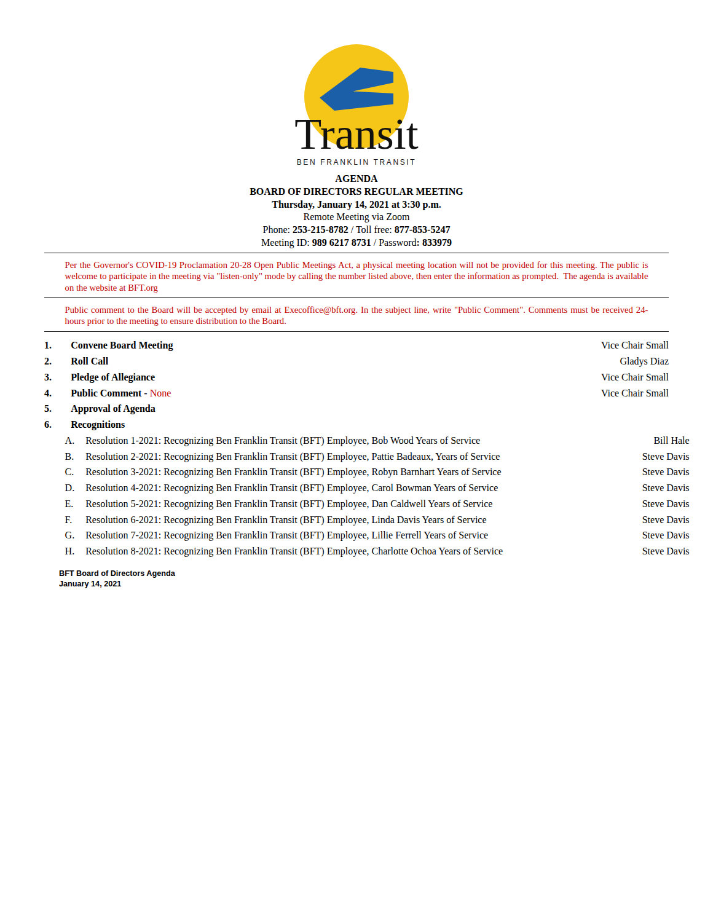Transit
BEN FRANKLIN TRANSIT
AGENDA
BOARD OF DIRECTORS REGULAR MEETING
Thursday, January 14, 2021 at 3:30 p.m.
Remote Meeting via Zoom
Phone: 253-215-8782 / Toll free: 877-853-5247
Meeting ID: 989 6217 8731 / Password: 833979
Per the Governor's COVID-19 Proclamation 20-28 Open Public Meetings Act, a physical meeting location will not be provided for this meeting. The public is welcome to participate in the meeting via "listen-only" mode by calling the number listed above, then enter the information as prompted. The agenda is available on the website at BFT.org
Public comment to the Board will be accepted by email at Execoffice@bft.org. In the subject line, write "Public Comment". Comments must be received 24-hours prior to the meeting to ensure distribution to the Board.
| 1. | Convene Board Meeting | Vice Chair Small |
| 2. | Roll Call | Gladys Diaz |
| 3. | Pledge of Allegiance | Vice Chair Small |
| 4. | Public Comment - None | Vice Chair Small |
| 5. | Approval of Agenda | |
| 6. | Recognitions |
| A. | Resolution 1-2021: Recognizing Ben Franklin Transit (BFT) Employee, Bob Wood Years of Service | Bill Hale |
| B. | Resolution 2-2021: Recognizing Ben Franklin Transit (BFT) Employee, Pattie Badeaux, Years of Service | Steve Davis |
| C. | Resolution 3-2021: Recognizing Ben Franklin Transit (BFT) Employee, Robyn Barnhart Years of Service | Steve Davis |
| D. | Resolution 4-2021: Recognizing Ben Franklin Transit (BFT) Employee, Carol Bowman Years of Service | Steve Davis |
| E. | Resolution 5-2021: Recognizing Ben Franklin Transit (BFT) Employee, Dan Caldwell Years of Service | Steve Davis |
| F. | Resolution 6-2021: Recognizing Ben Franklin Transit (BFT) Employee, Linda Davis Years of Service | Steve Davis |
| G. | Resolution 7-2021: Recognizing Ben Franklin Transit (BFT) Employee, Lillie Ferrell Years of Service | Steve Davis |
| H. | Resolution 8-2021: Recognizing Ben Franklin Transit (BFT) Employee, Charlotte Ochoa Years of Service | Steve Davis |
BFT Board of Directors Agenda
January 14, 2021